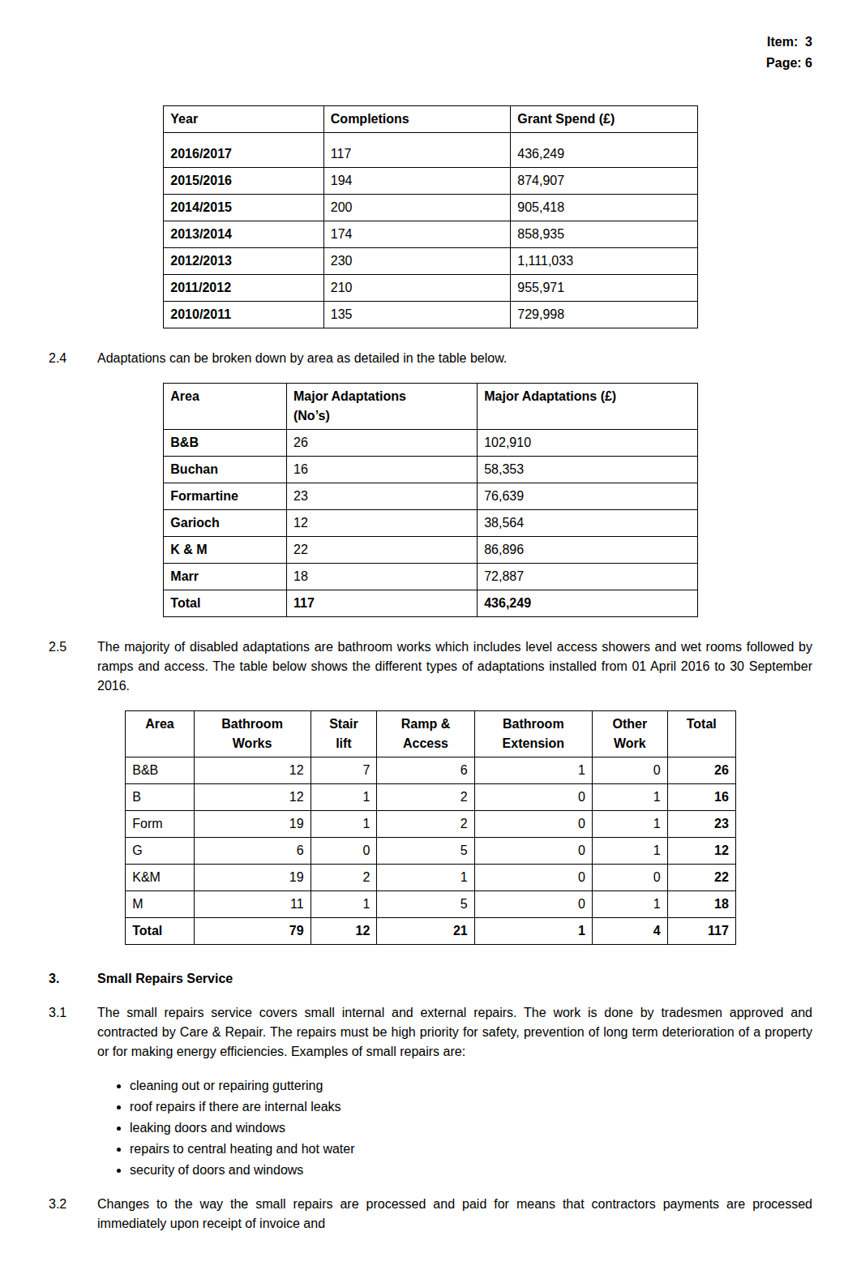Item: 3
Page: 6
| Year | Completions | Grant Spend (£) |
| --- | --- | --- |
| 2016/2017 | 117 | 436,249 |
| 2015/2016 | 194 | 874,907 |
| 2014/2015 | 200 | 905,418 |
| 2013/2014 | 174 | 858,935 |
| 2012/2013 | 230 | 1,111,033 |
| 2011/2012 | 210 | 955,971 |
| 2010/2011 | 135 | 729,998 |
2.4
Adaptations can be broken down by area as detailed in the table below.
| Area | Major Adaptations (No’s) | Major Adaptations (£) |
| --- | --- | --- |
| B&B | 26 | 102,910 |
| Buchan | 16 | 58,353 |
| Formartine | 23 | 76,639 |
| Garioch | 12 | 38,564 |
| K & M | 22 | 86,896 |
| Marr | 18 | 72,887 |
| Total | 117 | 436,249 |
2.5
The majority of disabled adaptations are bathroom works which includes level access showers and wet rooms followed by ramps and access. The table below shows the different types of adaptations installed from 01 April 2016 to 30 September 2016.
| Area | Bathroom Works | Stair lift | Ramp & Access | Bathroom Extension | Other Work | Total |
| --- | --- | --- | --- | --- | --- | --- |
| B&B | 12 | 7 | 6 | 1 | 0 | 26 |
| B | 12 | 1 | 2 | 0 | 1 | 16 |
| Form | 19 | 1 | 2 | 0 | 1 | 23 |
| G | 6 | 0 | 5 | 0 | 1 | 12 |
| K&M | 19 | 2 | 1 | 0 | 0 | 22 |
| M | 11 | 1 | 5 | 0 | 1 | 18 |
| Total | 79 | 12 | 21 | 1 | 4 | 117 |
3. Small Repairs Service
3.1
The small repairs service covers small internal and external repairs. The work is done by tradesmen approved and contracted by Care & Repair. The repairs must be high priority for safety, prevention of long term deterioration of a property or for making energy efficiencies. Examples of small repairs are:
cleaning out or repairing guttering
roof repairs if there are internal leaks
leaking doors and windows
repairs to central heating and hot water
security of doors and windows
3.2
Changes to the way the small repairs are processed and paid for means that contractors payments are processed immediately upon receipt of invoice and